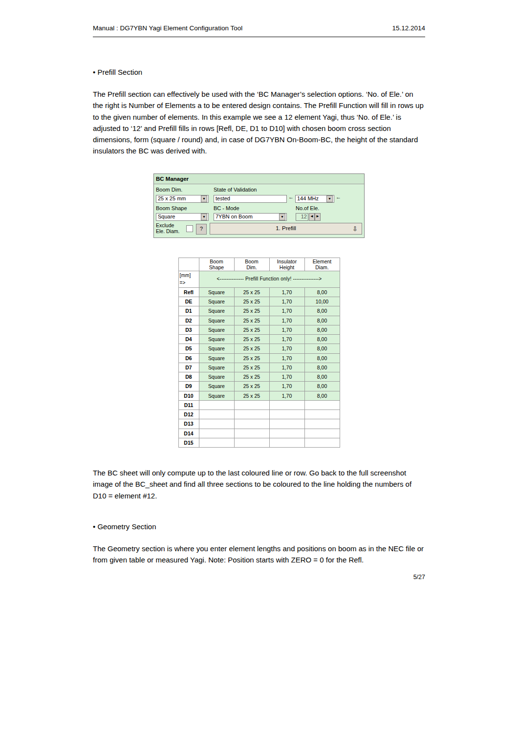Manual : DG7YBN Yagi Element Configuration Tool 15.12.2014
• Prefill Section
The Prefill section can effectively be used with the ‘BC Manager’s selection options. ‘No. of Ele.’ on the right is Number of Elements a to be entered design contains. The Prefill Function will fill in rows up to the given number of elements. In this example we see a 12 element Yagi, thus ‘No. of Ele.’ is adjusted to ‘12’ and Prefill fills in rows [Refl, DE, D1 to D10] with chosen boom cross section dimensions, form (square / round) and, in case of DG7YBN On-Boom-BC, the height of the standard insulators the BC was derived with.
BC Manager
Boom Dim.
25 x 25 mm▼
State of Validation
tested
←
144 MHz▼
←
Boom Shape
Square▼
BC - Mode
7YBN on Boom▼
No.of Ele.
12
◄
►
Exclude
Ele. Diam.
?
1. Prefill ⇩
| | Boom Shape | Boom Dim. | Insulator Height | Element Diam. |
| --- | --- | --- | --- | --- |
| [mm] => | <-------------- Prefill Function only! ---------------> |
| Refl | Square | 25 x 25 | 1,70 | 8,00 |
| DE | Square | 25 x 25 | 1,70 | 10,00 |
| D1 | Square | 25 x 25 | 1,70 | 8,00 |
| D2 | Square | 25 x 25 | 1,70 | 8,00 |
| D3 | Square | 25 x 25 | 1,70 | 8,00 |
| D4 | Square | 25 x 25 | 1,70 | 8,00 |
| D5 | Square | 25 x 25 | 1,70 | 8,00 |
| D6 | Square | 25 x 25 | 1,70 | 8,00 |
| D7 | Square | 25 x 25 | 1,70 | 8,00 |
| D8 | Square | 25 x 25 | 1,70 | 8,00 |
| D9 | Square | 25 x 25 | 1,70 | 8,00 |
| D10 | Square | 25 x 25 | 1,70 | 8,00 |
| D11 | | | | |
| D12 | | | | |
| D13 | | | | |
| D14 | | | | |
| D15 | | | | |
The BC sheet will only compute up to the last coloured line or row. Go back to the full screenshot image of the BC_sheet and find all three sections to be coloured to the line holding the numbers of D10 = element #12.
• Geometry Section
The Geometry section is where you enter element lengths and positions on boom as in the NEC file or from given table or measured Yagi. Note: Position starts with ZERO = 0 for the Refl.
5/27